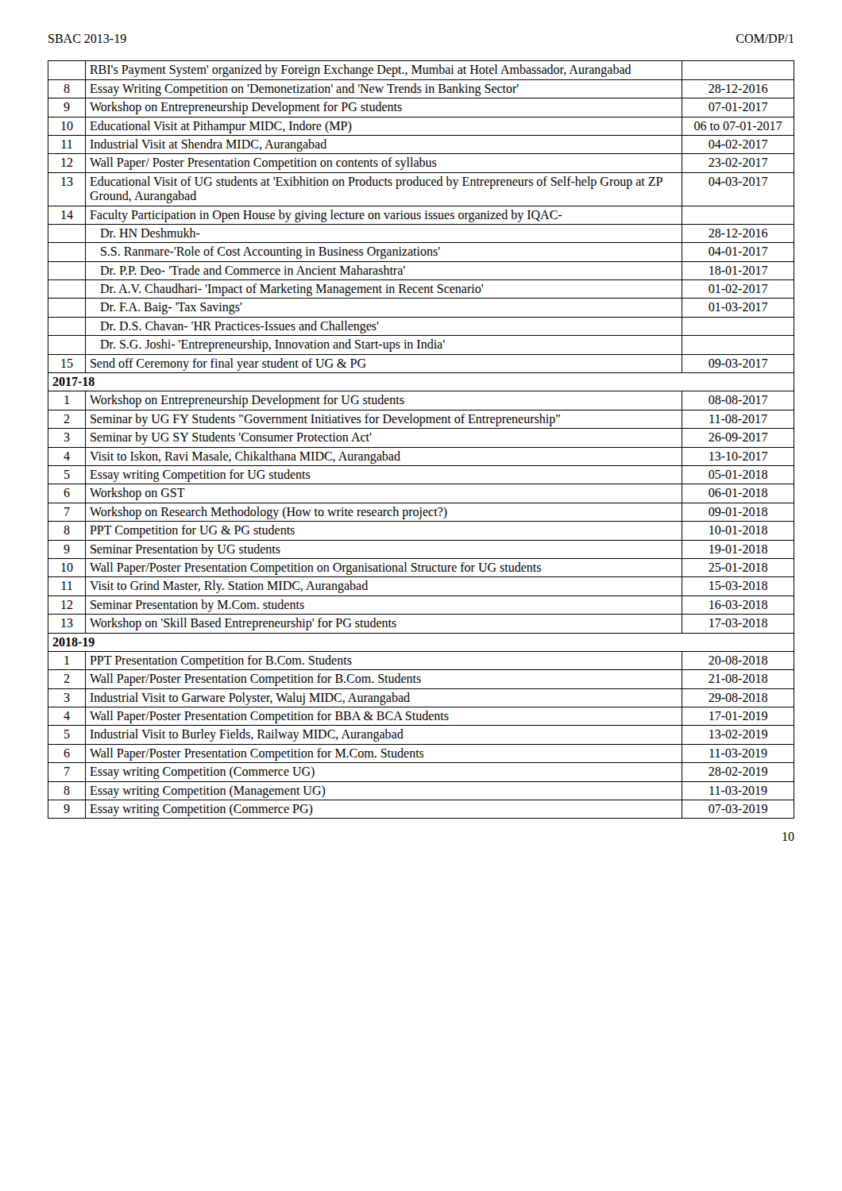SBAC 2013-19 COM/DP/1
| | RBI's Payment System' organized by Foreign Exchange Dept., Mumbai at Hotel Ambassador, Aurangabad | |
| 8 | Essay Writing Competition on 'Demonetization' and 'New Trends in Banking Sector' | 28-12-2016 |
| 9 | Workshop on Entrepreneurship Development for PG students | 07-01-2017 |
| 10 | Educational Visit at Pithampur MIDC, Indore (MP) | 06 to 07-01-2017 |
| 11 | Industrial Visit at Shendra MIDC, Aurangabad | 04-02-2017 |
| 12 | Wall Paper/ Poster Presentation Competition on contents of syllabus | 23-02-2017 |
| 13 | Educational Visit of UG students at 'Exibhition on Products produced by Entrepreneurs of Self-help Group at ZP Ground, Aurangabad | 04-03-2017 |
| 14 | Faculty Participation in Open House by giving lecture on various issues organized by IQAC- | |
| | Dr. HN Deshmukh- | 28-12-2016 |
| | S.S. Ranmare-'Role of Cost Accounting in Business Organizations' | 04-01-2017 |
| | Dr. P.P. Deo- 'Trade and Commerce in Ancient Maharashtra' | 18-01-2017 |
| | Dr. A.V. Chaudhari- 'Impact of Marketing Management in Recent Scenario' | 01-02-2017 |
| | Dr. F.A. Baig- 'Tax Savings' | 01-03-2017 |
| | Dr. D.S. Chavan- 'HR Practices-Issues and Challenges' | |
| | Dr. S.G. Joshi- 'Entrepreneurship, Innovation and Start-ups in India' | |
| 15 | Send off Ceremony for final year student of UG & PG | 09-03-2017 |
| 2017-18 |
| 1 | Workshop on Entrepreneurship Development for UG students | 08-08-2017 |
| 2 | Seminar by UG FY Students "Government Initiatives for Development of Entrepreneurship" | 11-08-2017 |
| 3 | Seminar by UG SY Students 'Consumer Protection Act' | 26-09-2017 |
| 4 | Visit to Iskon, Ravi Masale, Chikalthana MIDC, Aurangabad | 13-10-2017 |
| 5 | Essay writing Competition for UG students | 05-01-2018 |
| 6 | Workshop on GST | 06-01-2018 |
| 7 | Workshop on Research Methodology (How to write research project?) | 09-01-2018 |
| 8 | PPT Competition for UG & PG students | 10-01-2018 |
| 9 | Seminar Presentation by UG students | 19-01-2018 |
| 10 | Wall Paper/Poster Presentation Competition on Organisational Structure for UG students | 25-01-2018 |
| 11 | Visit to Grind Master, Rly. Station MIDC, Aurangabad | 15-03-2018 |
| 12 | Seminar Presentation by M.Com. students | 16-03-2018 |
| 13 | Workshop on 'Skill Based Entrepreneurship' for PG students | 17-03-2018 |
| 2018-19 |
| 1 | PPT Presentation Competition for B.Com. Students | 20-08-2018 |
| 2 | Wall Paper/Poster Presentation Competition for B.Com. Students | 21-08-2018 |
| 3 | Industrial Visit to Garware Polyster, Waluj MIDC, Aurangabad | 29-08-2018 |
| 4 | Wall Paper/Poster Presentation Competition for BBA & BCA Students | 17-01-2019 |
| 5 | Industrial Visit to Burley Fields, Railway MIDC, Aurangabad | 13-02-2019 |
| 6 | Wall Paper/Poster Presentation Competition for M.Com. Students | 11-03-2019 |
| 7 | Essay writing Competition (Commerce UG) | 28-02-2019 |
| 8 | Essay writing Competition (Management UG) | 11-03-2019 |
| 9 | Essay writing Competition (Commerce PG) | 07-03-2019 |
10